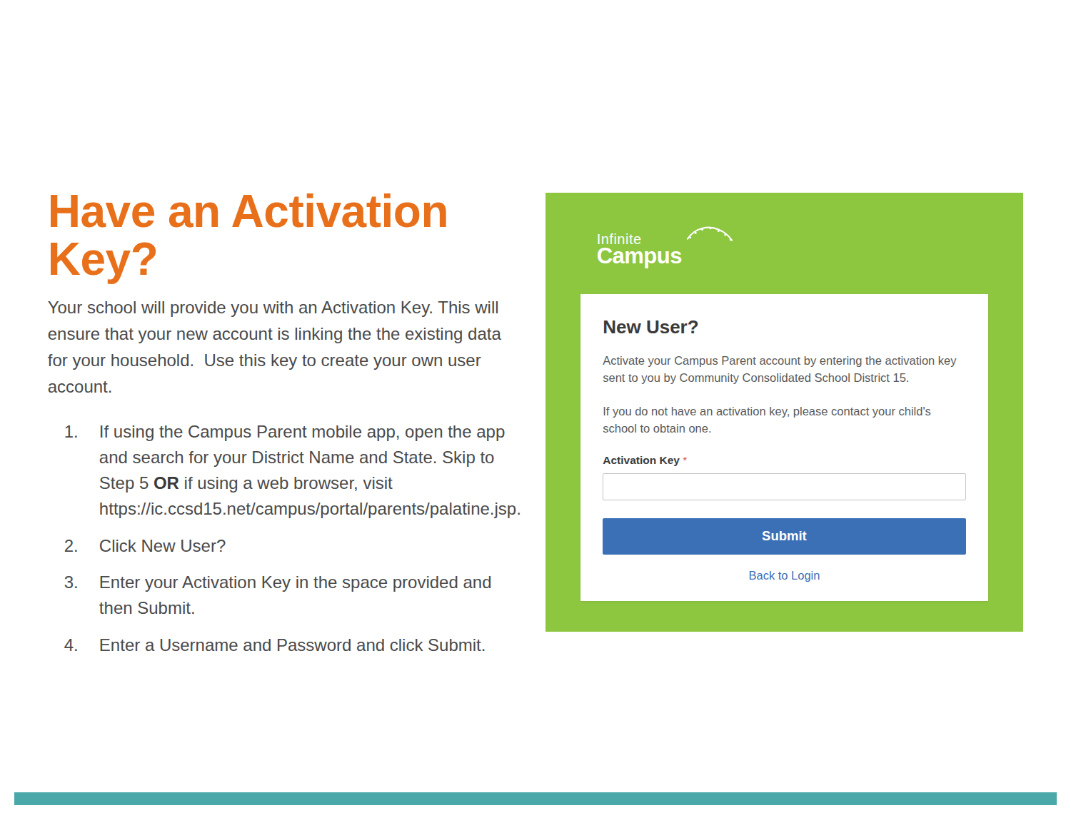Have an Activation Key?
Your school will provide you with an Activation Key. This will ensure that your new account is linking the the existing data for your household. Use this key to create your own user account.
If using the Campus Parent mobile app, open the app and search for your District Name and State. Skip to Step 5 OR if using a web browser, visit https://ic.ccsd15.net/campus/portal/parents/palatine.jsp.
Click New User?
Enter your Activation Key in the space provided and then Submit.
Enter a Username and Password and click Submit.
Infinite Campus
New User?
Activate your Campus Parent account by entering the activation key sent to you by Community Consolidated School District 15.
If you do not have an activation key, please contact your child's school to obtain one.
Activation Key *
Submit Back to Login